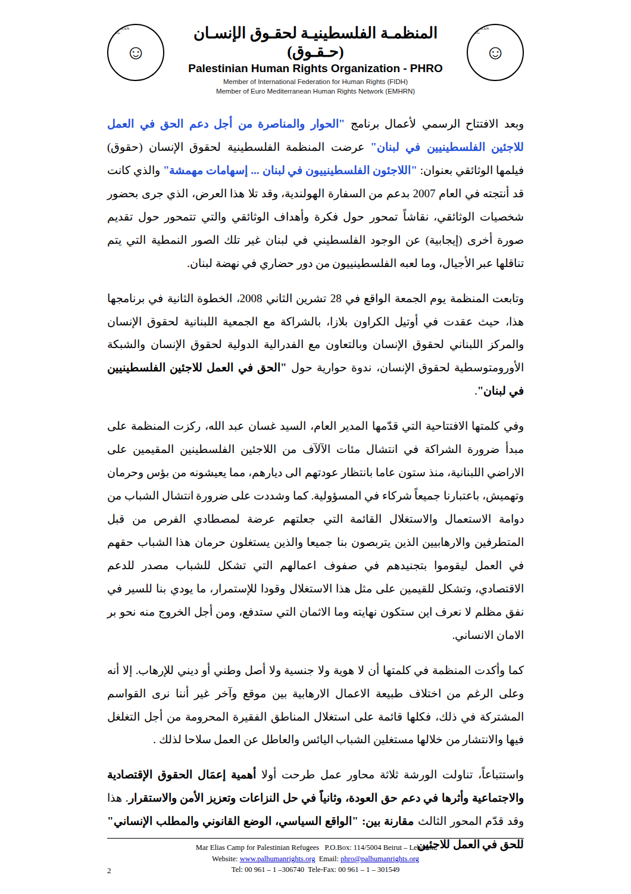PALESTINIAN HUMAN RIGHTS ORG PHRO
☺
المنظمـة الفلسطينيـة لحقـوق الإنسـان (حـقـوق)
Palestinian Human Rights Organization - PHRO
Member of International Federation for Human Rights (FIDH)
Member of Euro Mediterranean Human Rights Network (EMHRN)
PALESTINIAN HUMAN RIGHTS ORG PHRO
☺
وبعد الافتتاح الرسمي لأعمال برنامج "الحوار والمناصرة من أجل دعم الحق في العمل للاجئين الفلسطينيين في لبنان" عرضت المنظمة الفلسطينية لحقوق الإنسان (حقوق) فيلمها الوثائقي بعنوان: "اللاجئون الفلسطينييون في لبنان ... إسهامات مهمشة" والذي كانت قد أنتجته في العام 2007 بدعم من السفارة الهولندية، وقد تلا هذا العرض، الذي جرى بحضور شخصيات الوثائقي، نقاشاً تمحور حول فكرة وأهداف الوثائقي والتي تتمحور حول تقديم صورة أخرى (إيجابية) عن الوجود الفلسطيني في لبنان غير تلك الصور النمطية التي يتم تناقلها عبر الأجيال، وما لعبه الفلسطينييون من دور حضاري في نهضة لبنان.
وتابعت المنظمة يوم الجمعة الواقع في 28 تشرين الثاني 2008، الخطوة الثانية في برنامجها هذا، حيث عقدت في أوتيل الكراون بلازا، بالشراكة مع الجمعية اللبنانية لحقوق الإنسان والمركز اللبناني لحقوق الإنسان وبالتعاون مع الفدرالية الدولية لحقوق الإنسان والشبكة الأورومتوسطية لحقوق الإنسان، ندوة حوارية حول "الحق في العمل للاجئين الفلسطينيين في لبنان".
وفي كلمتها الافتتاحية التي قدّمها المدير العام، السيد غسان عبد الله، ركزت المنظمة على مبدأ ضرورة الشراكة في انتشال مئات الآلآف من اللاجئين الفلسطينين المقيمين على الاراضي اللبنانية، منذ ستون عاما بانتظار عودتهم الى ديارهم، مما يعيشونه من بؤس وحرمان وتهميش، باعتبارنا جميعاً شركاء في المسؤولية. كما وشددت على ضرورة انتشال الشباب من دوامة الاستعمال والاستغلال القائمة التي جعلتهم عرضة لمصطادي الفرص من قبل المتطرفين والارهابيين الذين يتربصون بنا جميعا والذين يستغلون حرمان هذا الشباب حقهم في العمل ليقوموا بتجنيدهم في صفوف اعمالهم التي تشكل للشباب مصدر للدعم الاقتصادي، وتشكل للقيمين على مثل هذا الاستغلال وقودا للإستمرار، ما يودي بنا للسير في نفق مظلم لا نعرف اين ستكون نهايته وما الاثمان التي ستدفع، ومن أجل الخروج منه نحو بر الامان الانساني.
كما وأكدت المنظمة في كلمتها أن لا هوية ولا جنسية ولا أصل وطني أو ديني للإرهاب. إلا أنه وعلى الرغم من اختلاف طبيعة الاعمال الارهابية بين موقع وآخر غير أننا نرى القواسم المشتركة في ذلك، فكلها قائمة على استغلال المناطق الفقيرة المحرومة من أجل التغلغل فيها والانتشار من خلالها مستغلين الشباب اليائس والعاطل عن العمل سلاحا لذلك .
واستتباعاً، تناولت الورشة ثلاثة محاور عمل طرحت أولا أهمية إعمَال الحقوق الإقتصادية والاجتماعية وأثرها في دعم حق العودة، وثانياً في حل النزاعات وتعزيز الأمن والاستقرار. هذا وقد قدّم المحور الثالث مقارنة بين: "الواقع السياسي، الوضع القانوني والمطلب الإنساني" للحق في العمل للاجئين
2
Mar Elias Camp for Palestinian Refugees P.O.Box: 114/5004 Beirut – Lebanon
Website: www.palhumanrights.org Email: phro@palhumanrights.org
Tel: 00 961 – 1 –306740 Tele-Fax: 00 961 – 1 – 301549